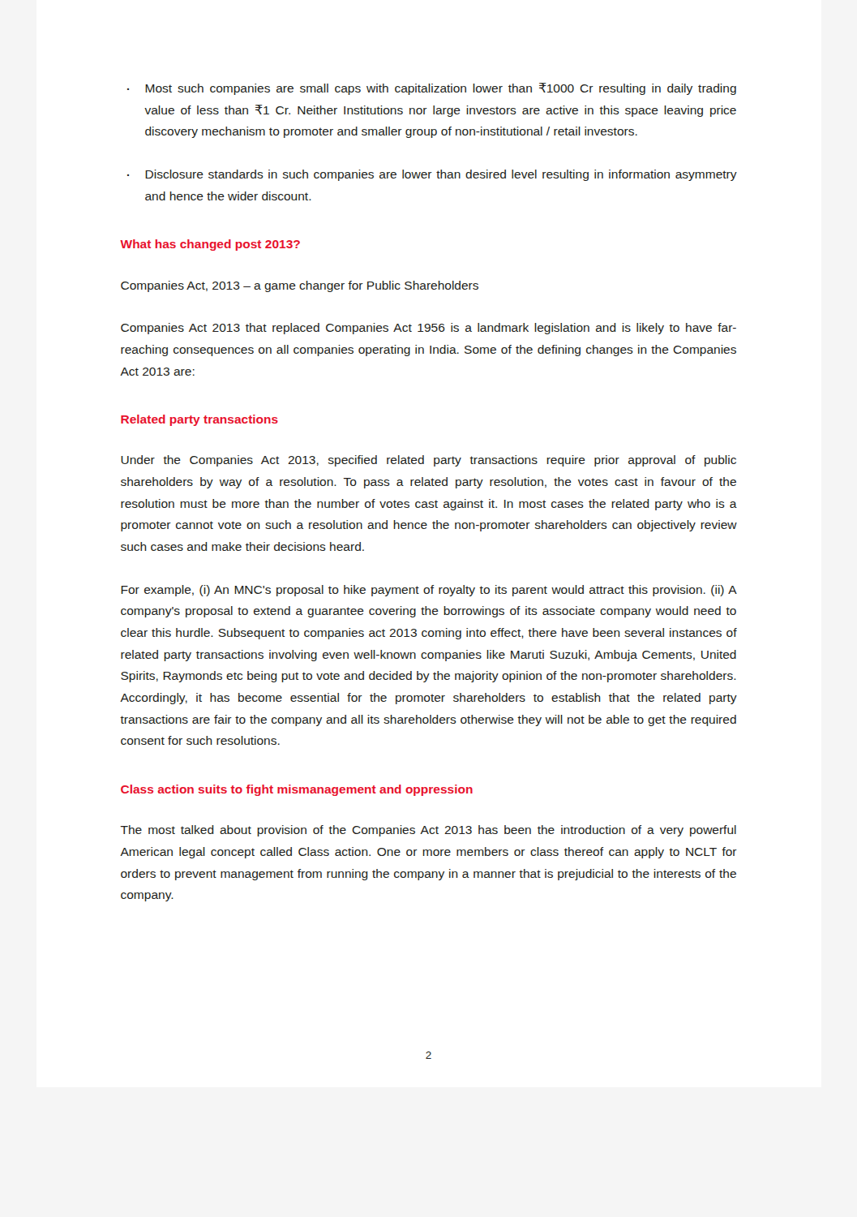Most such companies are small caps with capitalization lower than ₹1000 Cr resulting in daily trading value of less than ₹1 Cr. Neither Institutions nor large investors are active in this space leaving price discovery mechanism to promoter and smaller group of non-institutional / retail investors.
Disclosure standards in such companies are lower than desired level resulting in information asymmetry and hence the wider discount.
What has changed post 2013?
Companies Act, 2013 – a game changer for Public Shareholders
Companies Act 2013 that replaced Companies Act 1956 is a landmark legislation and is likely to have far-reaching consequences on all companies operating in India. Some of the defining changes in the Companies Act 2013 are:
Related party transactions
Under the Companies Act 2013, specified related party transactions require prior approval of public shareholders by way of a resolution. To pass a related party resolution, the votes cast in favour of the resolution must be more than the number of votes cast against it. In most cases the related party who is a promoter cannot vote on such a resolution and hence the non-promoter shareholders can objectively review such cases and make their decisions heard.
For example, (i) An MNC's proposal to hike payment of royalty to its parent would attract this provision. (ii) A company's proposal to extend a guarantee covering the borrowings of its associate company would need to clear this hurdle. Subsequent to companies act 2013 coming into effect, there have been several instances of related party transactions involving even well-known companies like Maruti Suzuki, Ambuja Cements, United Spirits, Raymonds etc being put to vote and decided by the majority opinion of the non-promoter shareholders. Accordingly, it has become essential for the promoter shareholders to establish that the related party transactions are fair to the company and all its shareholders otherwise they will not be able to get the required consent for such resolutions.
Class action suits to fight mismanagement and oppression
The most talked about provision of the Companies Act 2013 has been the introduction of a very powerful American legal concept called Class action. One or more members or class thereof can apply to NCLT for orders to prevent management from running the company in a manner that is prejudicial to the interests of the company.
2